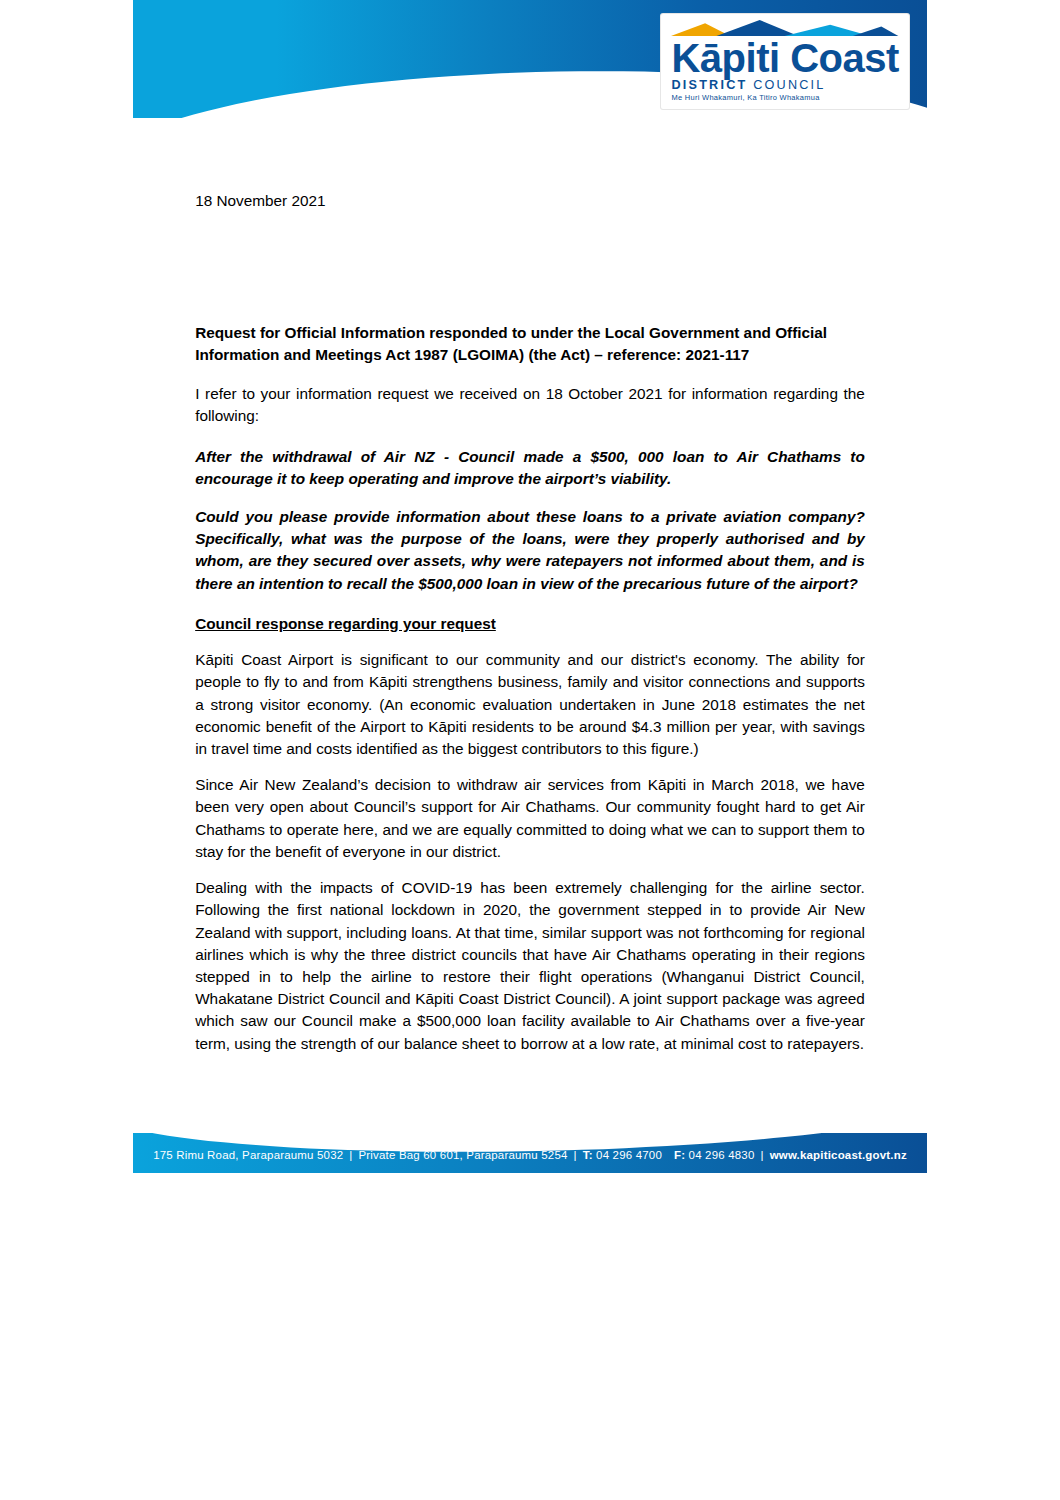Kāpiti Coast DISTRICT COUNCIL Me Huri Whakamuri, Ka Titiro Whakamua
18 November 2021
Request for Official Information responded to under the Local Government and Official Information and Meetings Act 1987 (LGOIMA) (the Act) – reference: 2021-117
I refer to your information request we received on 18 October 2021 for information regarding the following:
After the withdrawal of Air NZ - Council made a $500, 000 loan to Air Chathams to encourage it to keep operating and improve the airport’s viability.
Could you please provide information about these loans to a private aviation company? Specifically, what was the purpose of the loans, were they properly authorised and by whom, are they secured over assets, why were ratepayers not informed about them, and is there an intention to recall the $500,000 loan in view of the precarious future of the airport?
Council response regarding your request
Kāpiti Coast Airport is significant to our community and our district's economy. The ability for people to fly to and from Kāpiti strengthens business, family and visitor connections and supports a strong visitor economy. (An economic evaluation undertaken in June 2018 estimates the net economic benefit of the Airport to Kāpiti residents to be around $4.3 million per year, with savings in travel time and costs identified as the biggest contributors to this figure.)
Since Air New Zealand’s decision to withdraw air services from Kāpiti in March 2018, we have been very open about Council’s support for Air Chathams. Our community fought hard to get Air Chathams to operate here, and we are equally committed to doing what we can to support them to stay for the benefit of everyone in our district.
Dealing with the impacts of COVID-19 has been extremely challenging for the airline sector. Following the first national lockdown in 2020, the government stepped in to provide Air New Zealand with support, including loans. At that time, similar support was not forthcoming for regional airlines which is why the three district councils that have Air Chathams operating in their regions stepped in to help the airline to restore their flight operations (Whanganui District Council, Whakatane District Council and Kāpiti Coast District Council). A joint support package was agreed which saw our Council make a $500,000 loan facility available to Air Chathams over a five-year term, using the strength of our balance sheet to borrow at a low rate, at minimal cost to ratepayers.
175 Rimu Road, Paraparaumu 5032|Private Bag 60 601, Paraparaumu 5254|T: 04 296 4700 F: 04 296 4830|www.kapiticoast.govt.nz